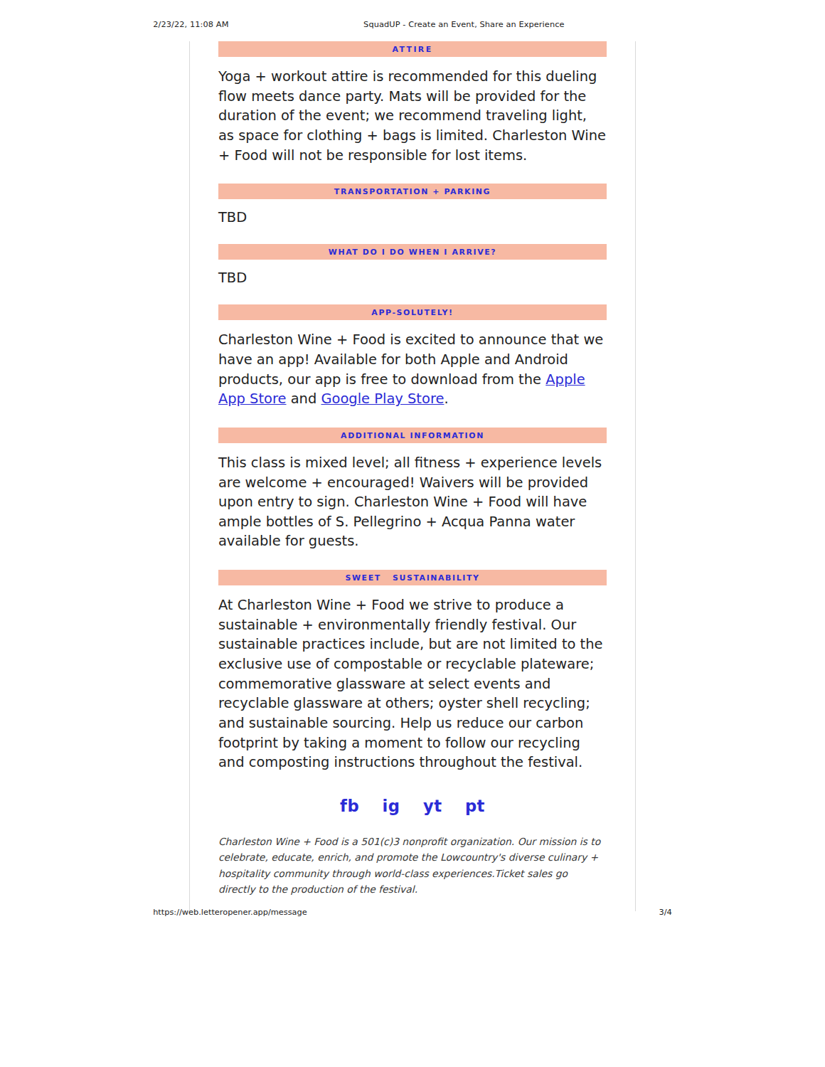2/23/22, 11:08 AM SquadUP - Create an Event, Share an Experience
Attire
Yoga + workout attire is recommended for this dueling flow meets dance party. Mats will be provided for the duration of the event; we recommend traveling light, as space for clothing + bags is limited. Charleston Wine + Food will not be responsible for lost items.
Transportation + Parking
TBD
What do I do when I arrive?
TBD
App-solutely!
Charleston Wine + Food is excited to announce that we have an app! Available for both Apple and Android products, our app is free to download from the Apple App Store and Google Play Store.
Additional Information
This class is mixed level; all fitness + experience levels are welcome + encouraged! Waivers will be provided upon entry to sign. Charleston Wine + Food will have ample bottles of S. Pellegrino + Acqua Panna water available for guests.
Sweet Sustainability
At Charleston Wine + Food we strive to produce a sustainable + environmentally friendly festival. Our sustainable practices include, but are not limited to the exclusive use of compostable or recyclable plateware; commemorative glassware at select events and recyclable glassware at others; oyster shell recycling; and sustainable sourcing. Help us reduce our carbon footprint by taking a moment to follow our recycling and composting instructions throughout the festival.
fb ig yt pt
Charleston Wine + Food is a 501(c)3 nonprofit organization. Our mission is to celebrate, educate, enrich, and promote the Lowcountry's diverse culinary + hospitality community through world-class experiences.Ticket sales go directly to the production of the festival.
https://web.letteropener.app/message 3/4